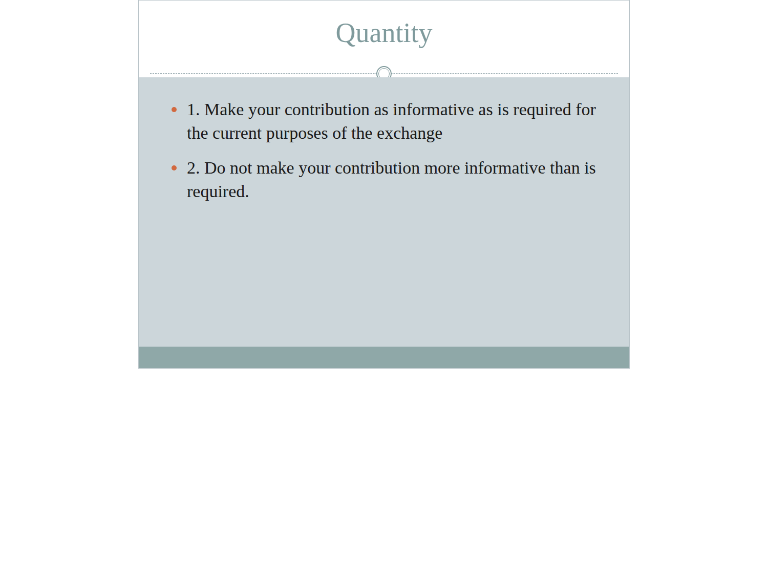Quantity
1. Make your contribution as informative as is required for the current purposes of the exchange
2. Do not make your contribution more informative than is required.